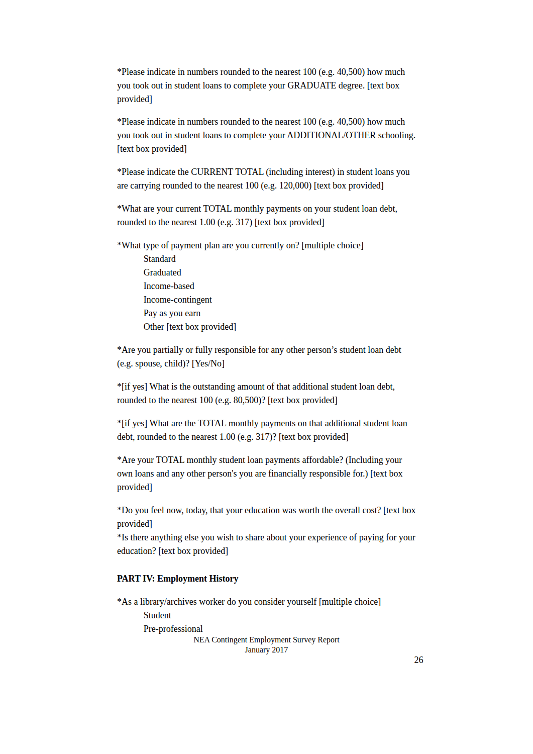*Please indicate in numbers rounded to the nearest 100 (e.g. 40,500) how much you took out in student loans to complete your GRADUATE degree. [text box provided]
*Please indicate in numbers rounded to the nearest 100 (e.g. 40,500) how much you took out in student loans to complete your ADDITIONAL/OTHER schooling. [text box provided]
*Please indicate the CURRENT TOTAL (including interest) in student loans you are carrying rounded to the nearest 100 (e.g. 120,000) [text box provided]
*What are your current TOTAL monthly payments on your student loan debt, rounded to the nearest 1.00 (e.g. 317) [text box provided]
*What type of payment plan are you currently on? [multiple choice]
Standard
Graduated
Income-based
Income-contingent
Pay as you earn
Other [text box provided]
*Are you partially or fully responsible for any other person’s student loan debt (e.g. spouse, child)? [Yes/No]
*[if yes] What is the outstanding amount of that additional student loan debt, rounded to the nearest 100 (e.g. 80,500)? [text box provided]
*[if yes] What are the TOTAL monthly payments on that additional student loan debt, rounded to the nearest 1.00 (e.g. 317)? [text box provided]
*Are your TOTAL monthly student loan payments affordable? (Including your own loans and any other person's you are financially responsible for.) [text box provided]
*Do you feel now, today, that your education was worth the overall cost? [text box provided]
*Is there anything else you wish to share about your experience of paying for your education? [text box provided]
PART IV: Employment History
*As a library/archives worker do you consider yourself [multiple choice]
Student
Pre-professional
NEA Contingent Employment Survey Report
January 2017
26